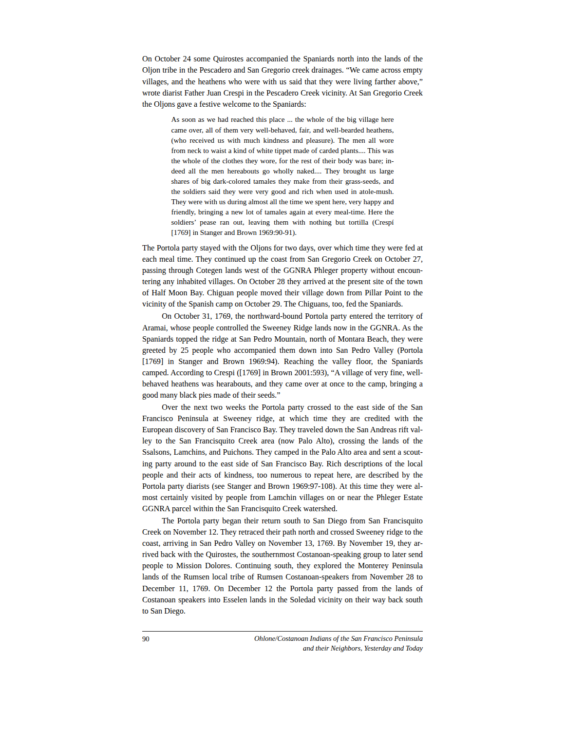On October 24 some Quirostes accompanied the Spaniards north into the lands of the Oljon tribe in the Pescadero and San Gregorio creek drainages. “We came across empty villages, and the heathens who were with us said that they were living farther above,” wrote diarist Father Juan Crespi in the Pescadero Creek vicinity. At San Gregorio Creek the Oljons gave a festive welcome to the Spaniards:
As soon as we had reached this place ... the whole of the big village here came over, all of them very well-behaved, fair, and well-bearded heathens, (who received us with much kindness and pleasure). The men all wore from neck to waist a kind of white tippet made of carded plants.... This was the whole of the clothes they wore, for the rest of their body was bare; indeed all the men hereabouts go wholly naked.... They brought us large shares of big dark-colored tamales they make from their grass-seeds, and the soldiers said they were very good and rich when used in atole-mush. They were with us during almost all the time we spent here, very happy and friendly, bringing a new lot of tamales again at every meal-time. Here the soldiers’ pease ran out, leaving them with nothing but tortilla (Crespí [1769] in Stanger and Brown 1969:90-91).
The Portola party stayed with the Oljons for two days, over which time they were fed at each meal time. They continued up the coast from San Gregorio Creek on October 27, passing through Cotegen lands west of the GGNRA Phleger property without encountering any inhabited villages. On October 28 they arrived at the present site of the town of Half Moon Bay. Chiguan people moved their village down from Pillar Point to the vicinity of the Spanish camp on October 29. The Chiguans, too, fed the Spaniards.
On October 31, 1769, the northward-bound Portola party entered the territory of Aramai, whose people controlled the Sweeney Ridge lands now in the GGNRA. As the Spaniards topped the ridge at San Pedro Mountain, north of Montara Beach, they were greeted by 25 people who accompanied them down into San Pedro Valley (Portola [1769] in Stanger and Brown 1969:94). Reaching the valley floor, the Spaniards camped. According to Crespi ([1769] in Brown 2001:593), “A village of very fine, well-behaved heathens was hearabouts, and they came over at once to the camp, bringing a good many black pies made of their seeds.”
Over the next two weeks the Portola party crossed to the east side of the San Francisco Peninsula at Sweeney ridge, at which time they are credited with the European discovery of San Francisco Bay. They traveled down the San Andreas rift valley to the San Francisquito Creek area (now Palo Alto), crossing the lands of the Ssalsons, Lamchins, and Puichons. They camped in the Palo Alto area and sent a scouting party around to the east side of San Francisco Bay. Rich descriptions of the local people and their acts of kindness, too numerous to repeat here, are described by the Portola party diarists (see Stanger and Brown 1969:97-108). At this time they were almost certainly visited by people from Lamchin villages on or near the Phleger Estate GGNRA parcel within the San Francisquito Creek watershed.
The Portola party began their return south to San Diego from San Francisquito Creek on November 12. They retraced their path north and crossed Sweeney ridge to the coast, arriving in San Pedro Valley on November 13, 1769. By November 19, they arrived back with the Quirostes, the southernmost Costanoan-speaking group to later send people to Mission Dolores. Continuing south, they explored the Monterey Peninsula lands of the Rumsen local tribe of Rumsen Costanoan-speakers from November 28 to December 11, 1769. On December 12 the Portola party passed from the lands of Costanoan speakers into Esselen lands in the Soledad vicinity on their way back south to San Diego.
90
Ohlone/Costanoan Indians of the San Francisco Peninsula and their Neighbors, Yesterday and Today